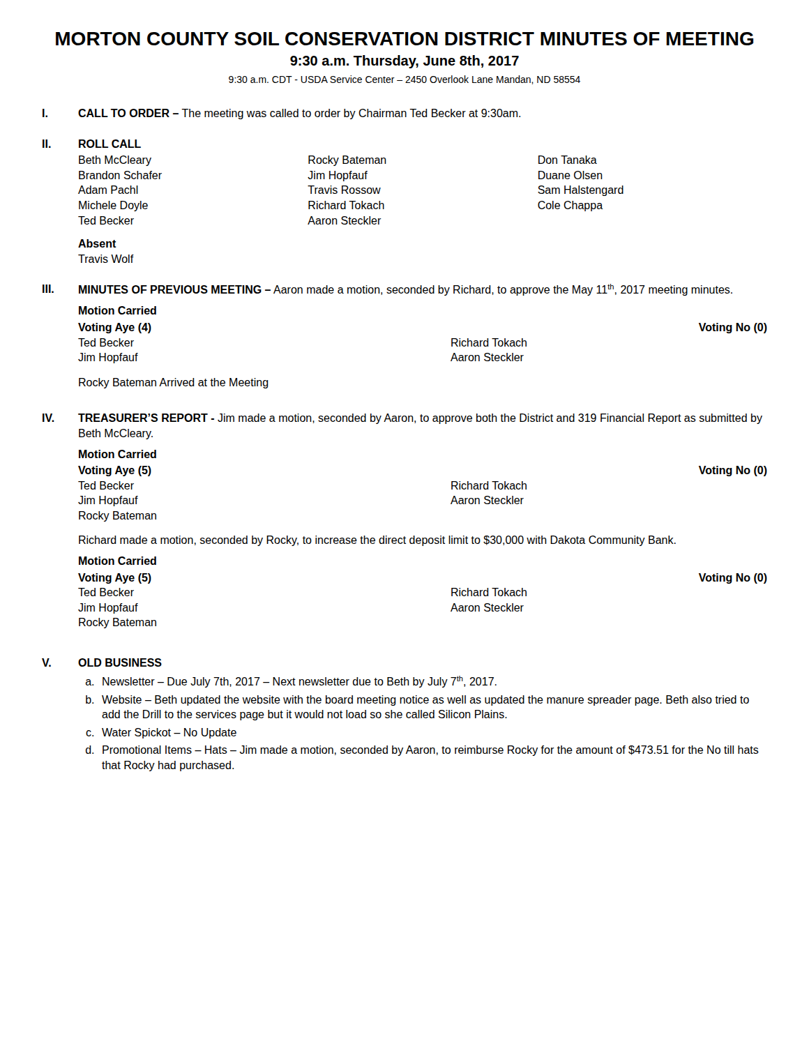MORTON COUNTY SOIL CONSERVATION DISTRICT MINUTES OF MEETING
9:30 a.m. Thursday, June 8th, 2017
9:30 a.m. CDT - USDA Service Center – 2450 Overlook Lane Mandan, ND 58554
| I. | CALL TO ORDER – The meeting was called to order by Chairman Ted Becker at 9:30am. |
| II. | ROLL CALL / Beth McCleary / Rocky Bateman / Don Tanaka / / Brandon Schafer / Jim Hopfauf / Duane Olsen / / Adam Pachl / Travis Rossow / Sam Halstengard / / Michele Doyle / Richard Tokach / Cole Chappa / / Ted Becker / Aaron Steckler / / Absent Travis Wolf |
| III. | MINUTES OF PREVIOUS MEETING – Aaron made a motion, seconded by Richard, to approve the May 11 th , 2017 meeting minutes. Motion Carried / Voting Aye (4) / Voting No (0) / / Ted Becker / Richard Tokach / / Jim Hopfauf / Aaron Steckler / Rocky Bateman Arrived at the Meeting |
| IV. | TREASURER’S REPORT - Jim made a motion, seconded by Aaron, to approve both the District and 319 Financial Report as submitted by Beth McCleary. Motion Carried / Voting Aye (5) / Voting No (0) / / Ted Becker / Richard Tokach / / Jim Hopfauf / Aaron Steckler / / Rocky Bateman / / Richard made a motion, seconded by Rocky, to increase the direct deposit limit to $30,000 with Dakota Community Bank. Motion Carried / Voting Aye (5) / Voting No (0) / / Ted Becker / Richard Tokach / / Jim Hopfauf / Aaron Steckler / / Rocky Bateman / / |
| V. | OLD BUSINESS Newsletter – Due July 7th, 2017 – Next newsletter due to Beth by July 7 th , 2017. Website – Beth updated the website with the board meeting notice as well as updated the manure spreader page. Beth also tried to add the Drill to the services page but it would not load so she called Silicon Plains. Water Spickot – No Update Promotional Items – Hats – Jim made a motion, seconded by Aaron, to reimburse Rocky for the amount of $473.51 for the No till hats that Rocky had purchased. |